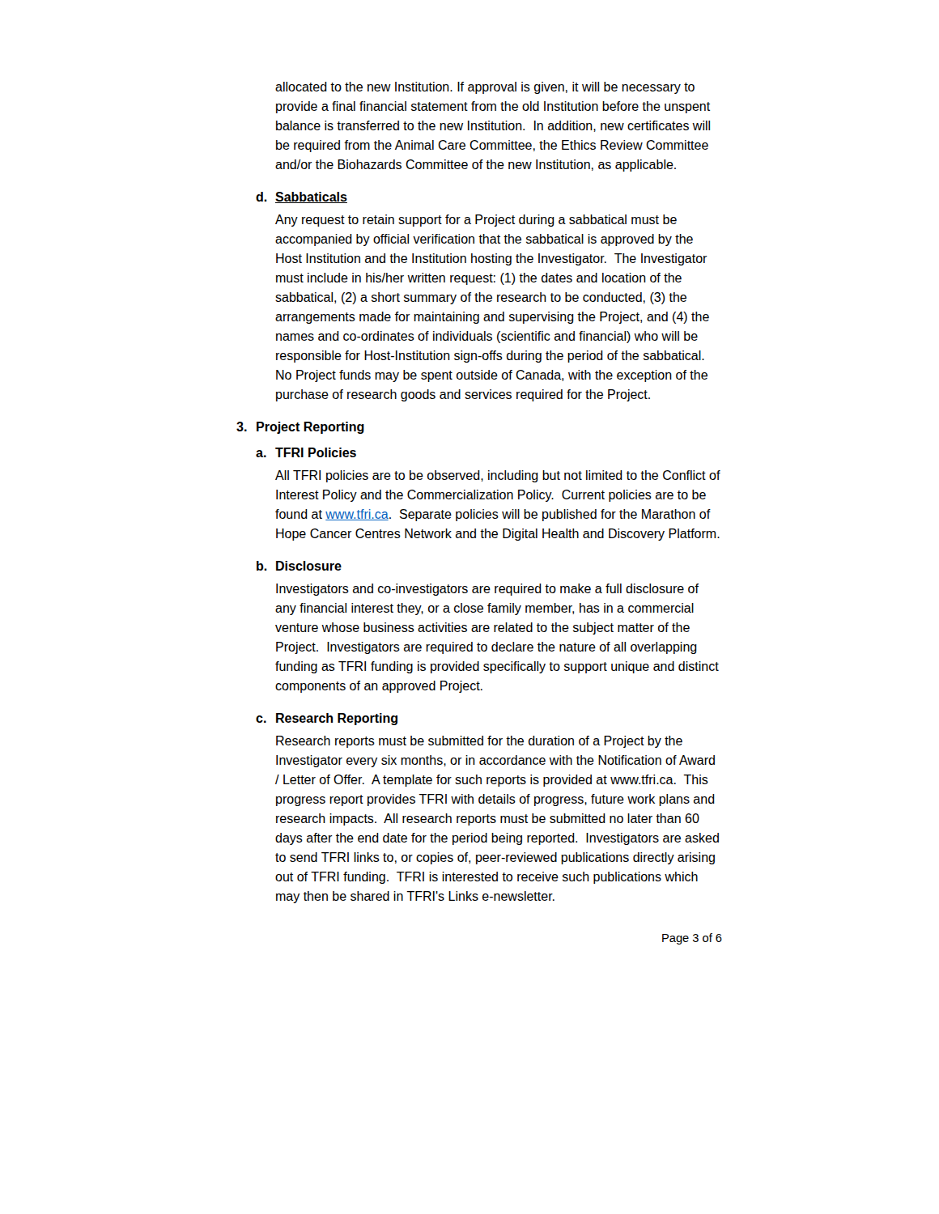allocated to the new Institution. If approval is given, it will be necessary to provide a final financial statement from the old Institution before the unspent balance is transferred to the new Institution. In addition, new certificates will be required from the Animal Care Committee, the Ethics Review Committee and/or the Biohazards Committee of the new Institution, as applicable.
d. Sabbaticals
Any request to retain support for a Project during a sabbatical must be accompanied by official verification that the sabbatical is approved by the Host Institution and the Institution hosting the Investigator. The Investigator must include in his/her written request: (1) the dates and location of the sabbatical, (2) a short summary of the research to be conducted, (3) the arrangements made for maintaining and supervising the Project, and (4) the names and co-ordinates of individuals (scientific and financial) who will be responsible for Host-Institution sign-offs during the period of the sabbatical. No Project funds may be spent outside of Canada, with the exception of the purchase of research goods and services required for the Project.
3. Project Reporting
a. TFRI Policies
All TFRI policies are to be observed, including but not limited to the Conflict of Interest Policy and the Commercialization Policy. Current policies are to be found at www.tfri.ca. Separate policies will be published for the Marathon of Hope Cancer Centres Network and the Digital Health and Discovery Platform.
b. Disclosure
Investigators and co-investigators are required to make a full disclosure of any financial interest they, or a close family member, has in a commercial venture whose business activities are related to the subject matter of the Project. Investigators are required to declare the nature of all overlapping funding as TFRI funding is provided specifically to support unique and distinct components of an approved Project.
c. Research Reporting
Research reports must be submitted for the duration of a Project by the Investigator every six months, or in accordance with the Notification of Award / Letter of Offer. A template for such reports is provided at www.tfri.ca. This progress report provides TFRI with details of progress, future work plans and research impacts. All research reports must be submitted no later than 60 days after the end date for the period being reported. Investigators are asked to send TFRI links to, or copies of, peer-reviewed publications directly arising out of TFRI funding. TFRI is interested to receive such publications which may then be shared in TFRI's Links e-newsletter.
Page 3 of 6